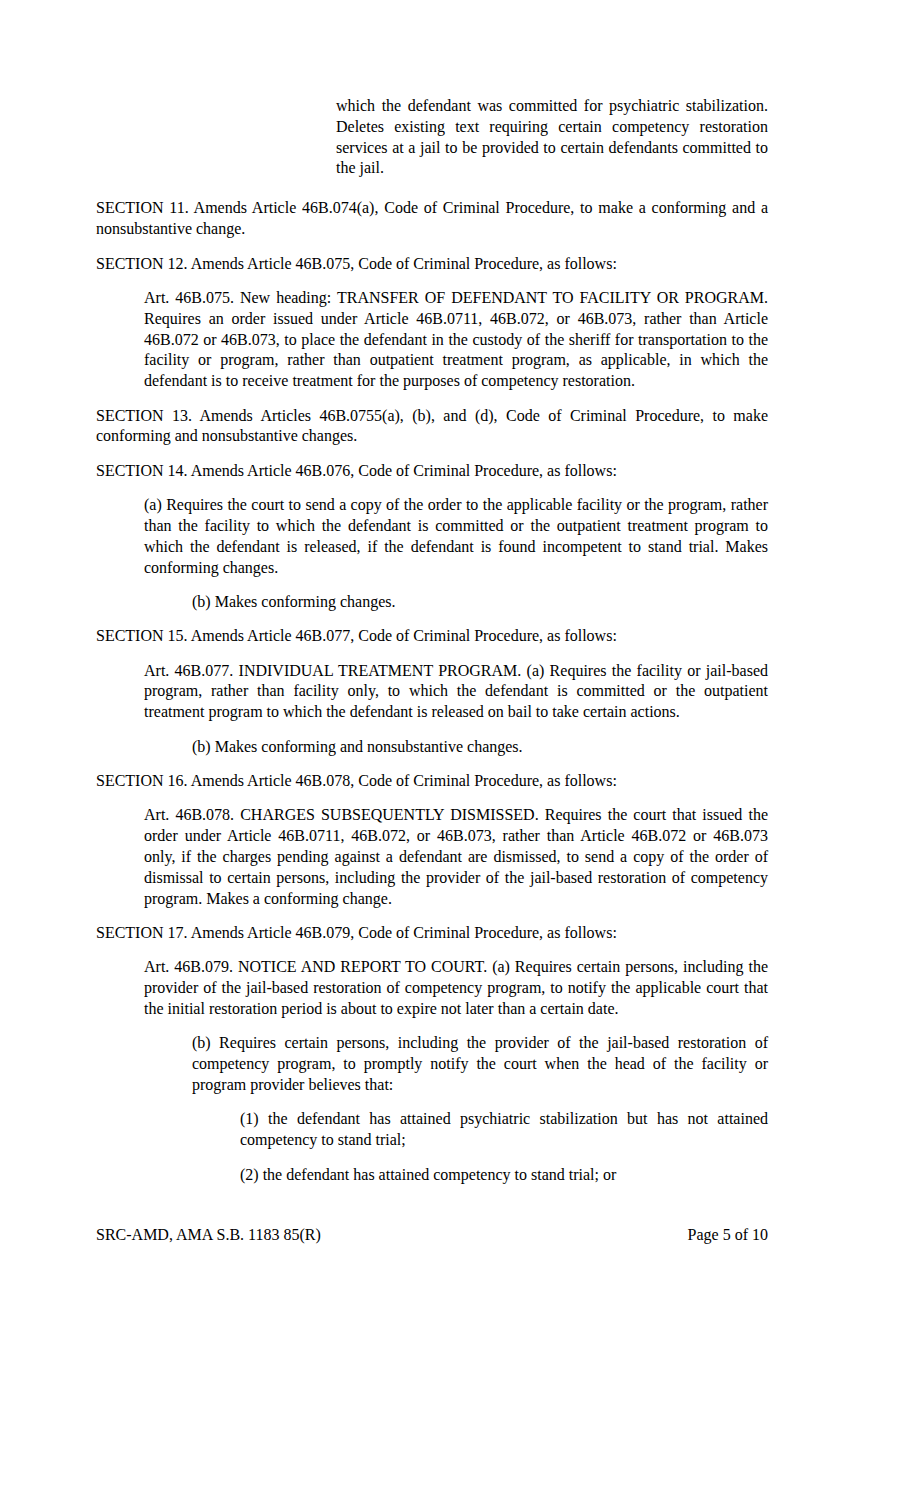which the defendant was committed for psychiatric stabilization. Deletes existing text requiring certain competency restoration services at a jail to be provided to certain defendants committed to the jail.
SECTION 11. Amends Article 46B.074(a), Code of Criminal Procedure, to make a conforming and a nonsubstantive change.
SECTION 12. Amends Article 46B.075, Code of Criminal Procedure, as follows:
Art. 46B.075. New heading: TRANSFER OF DEFENDANT TO FACILITY OR PROGRAM. Requires an order issued under Article 46B.0711, 46B.072, or 46B.073, rather than Article 46B.072 or 46B.073, to place the defendant in the custody of the sheriff for transportation to the facility or program, rather than outpatient treatment program, as applicable, in which the defendant is to receive treatment for the purposes of competency restoration.
SECTION 13. Amends Articles 46B.0755(a), (b), and (d), Code of Criminal Procedure, to make conforming and nonsubstantive changes.
SECTION 14. Amends Article 46B.076, Code of Criminal Procedure, as follows:
(a) Requires the court to send a copy of the order to the applicable facility or the program, rather than the facility to which the defendant is committed or the outpatient treatment program to which the defendant is released, if the defendant is found incompetent to stand trial. Makes conforming changes.
(b) Makes conforming changes.
SECTION 15. Amends Article 46B.077, Code of Criminal Procedure, as follows:
Art. 46B.077. INDIVIDUAL TREATMENT PROGRAM. (a) Requires the facility or jail-based program, rather than facility only, to which the defendant is committed or the outpatient treatment program to which the defendant is released on bail to take certain actions.
(b) Makes conforming and nonsubstantive changes.
SECTION 16. Amends Article 46B.078, Code of Criminal Procedure, as follows:
Art. 46B.078. CHARGES SUBSEQUENTLY DISMISSED. Requires the court that issued the order under Article 46B.0711, 46B.072, or 46B.073, rather than Article 46B.072 or 46B.073 only, if the charges pending against a defendant are dismissed, to send a copy of the order of dismissal to certain persons, including the provider of the jail-based restoration of competency program. Makes a conforming change.
SECTION 17. Amends Article 46B.079, Code of Criminal Procedure, as follows:
Art. 46B.079. NOTICE AND REPORT TO COURT. (a) Requires certain persons, including the provider of the jail-based restoration of competency program, to notify the applicable court that the initial restoration period is about to expire not later than a certain date.
(b) Requires certain persons, including the provider of the jail-based restoration of competency program, to promptly notify the court when the head of the facility or program provider believes that:
(1) the defendant has attained psychiatric stabilization but has not attained competency to stand trial;
(2) the defendant has attained competency to stand trial; or
SRC-AMD, AMA S.B. 1183 85(R) Page 5 of 10